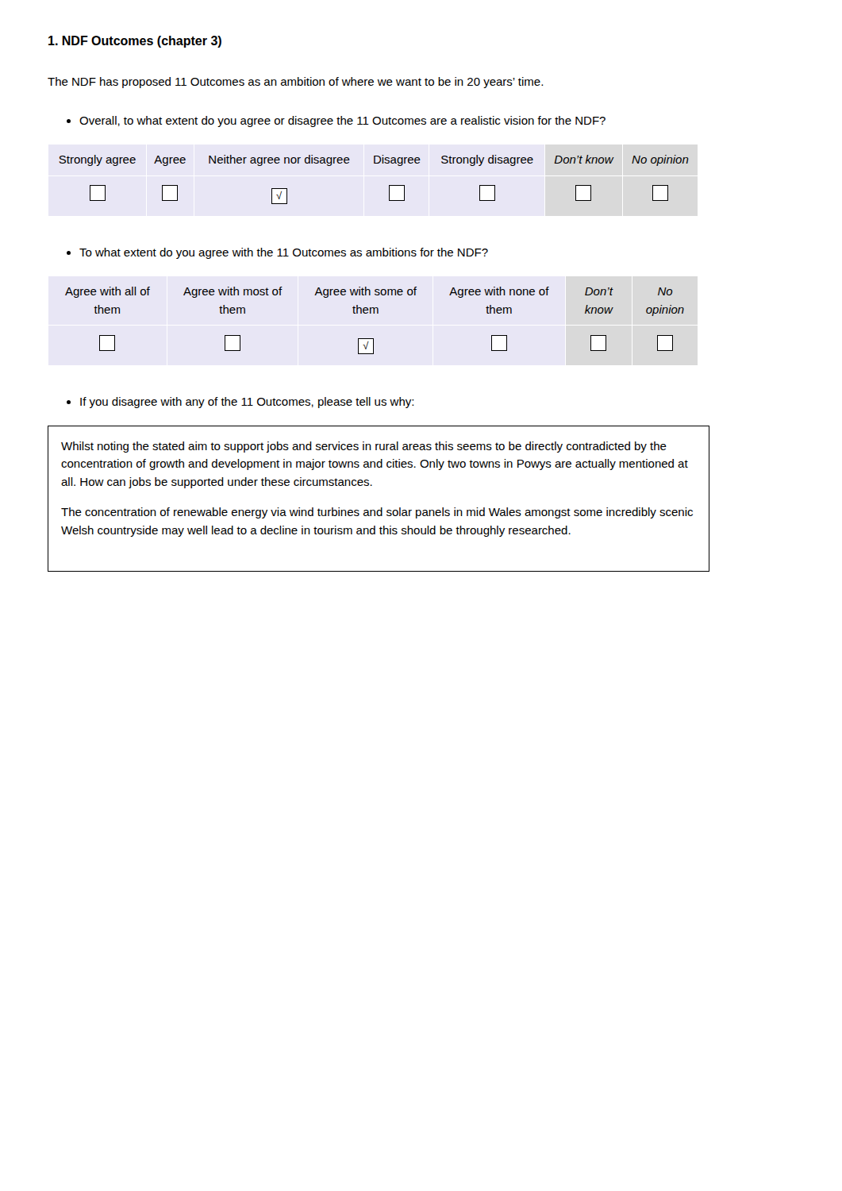1. NDF Outcomes (chapter 3)
The NDF has proposed 11 Outcomes as an ambition of where we want to be in 20 years’ time.
Overall, to what extent do you agree or disagree the 11 Outcomes are a realistic vision for the NDF?
| Strongly agree | Agree | Neither agree nor disagree | Disagree | Strongly disagree | Don’t know | No opinion |
| --- | --- | --- | --- | --- | --- | --- |
To what extent do you agree with the 11 Outcomes as ambitions for the NDF?
| Agree with all of them | Agree with most of them | Agree with some of them | Agree with none of them | Don’t know | No opinion |
| --- | --- | --- | --- | --- | --- |
If you disagree with any of the 11 Outcomes, please tell us why:
Whilst noting the stated aim to support jobs and services in rural areas this seems to be directly contradicted by the concentration of growth and development in major towns and cities. Only two towns in Powys are actually mentioned at all. How can jobs be supported under these circumstances.
The concentration of renewable energy via wind turbines and solar panels in mid Wales amongst some incredibly scenic Welsh countryside may well lead to a decline in tourism and this should be throughly researched.